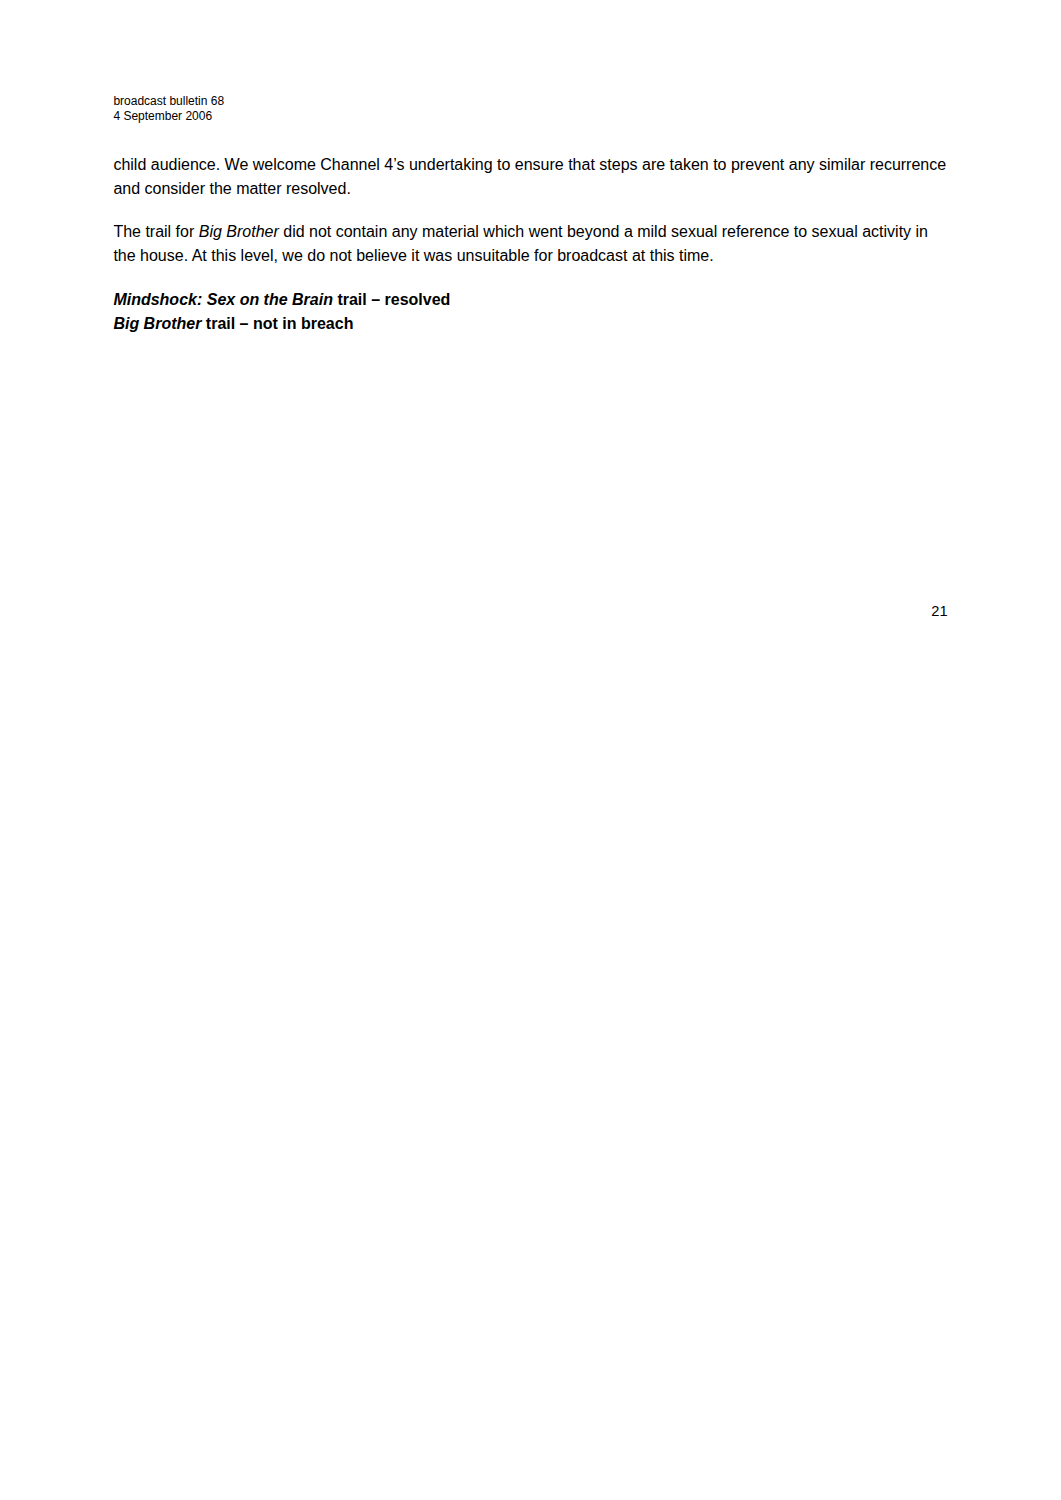broadcast bulletin 68
4 September 2006
child audience. We welcome Channel 4’s undertaking to ensure that steps are taken to prevent any similar recurrence and consider the matter resolved.
The trail for Big Brother did not contain any material which went beyond a mild sexual reference to sexual activity in the house. At this level, we do not believe it was unsuitable for broadcast at this time.
Mindshock: Sex on the Brain trail – resolved
Big Brother trail – not in breach
21